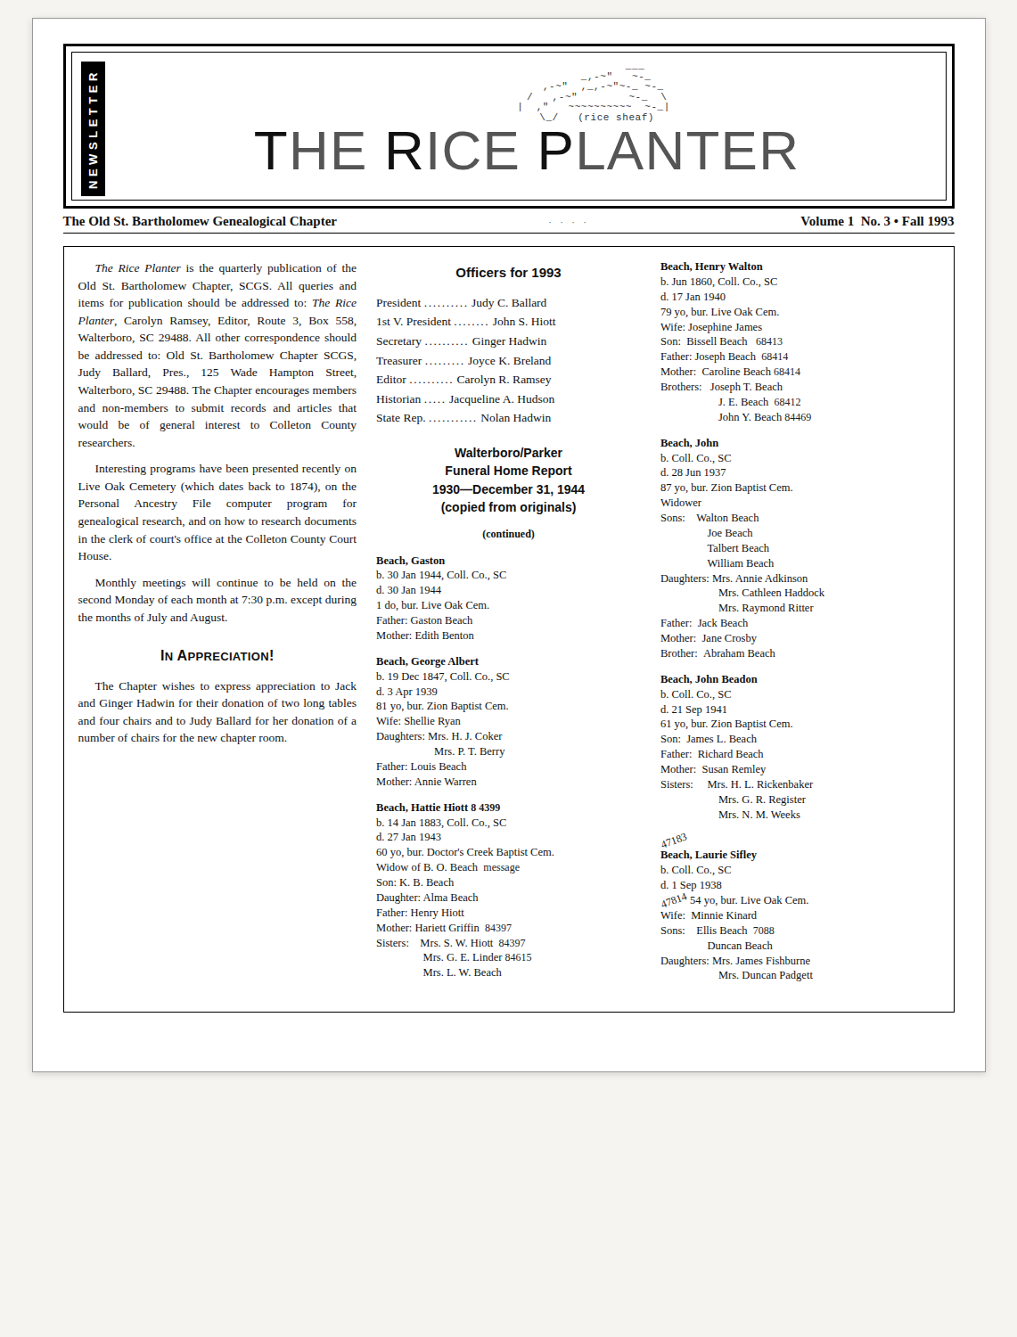NEWSLETTER
___ _,-~" ~-_ ,-~" ,_,-~"~-_ ~-_ / ,-~" ~-_ \ | ," ~~~~~~~~~~ ~-_| \_/ (rice sheaf)
THE RICE PLANTER
The Old St. Bartholomew Genealogical Chapter
· · · ·
Volume 1 No. 3 • Fall 1993
The Rice Planter is the quarterly publication of the Old St. Bartholomew Chapter, SCGS. All queries and items for publication should be addressed to: The Rice Planter, Carolyn Ramsey, Editor, Route 3, Box 558, Walterboro, SC 29488. All other correspondence should be addressed to: Old St. Bartholomew Chapter SCGS, Judy Ballard, Pres., 125 Wade Hampton Street, Walterboro, SC 29488. The Chapter encourages members and non-members to submit records and articles that would be of general interest to Colleton County researchers.
Interesting programs have been presented recently on Live Oak Cemetery (which dates back to 1874), on the Personal Ancestry File computer program for genealogical research, and on how to research documents in the clerk of court's office at the Colleton County Court House.
Monthly meetings will continue to be held on the second Monday of each month at 7:30 p.m. except during the months of July and August.
IN APPRECIATION!
The Chapter wishes to express appreciation to Jack and Ginger Hadwin for their donation of two long tables and four chairs and to Judy Ballard for her donation of a number of chairs for the new chapter room.
Officers for 1993
President .......... Judy C. Ballard
1st V. President ........ John S. Hiott
Secretary .......... Ginger Hadwin
Treasurer ......... Joyce K. Breland
Editor .......... Carolyn R. Ramsey
Historian ..... Jacqueline A. Hudson
State Rep. ........... Nolan Hadwin
Walterboro/Parker
Funeral Home Report
1930—December 31, 1944
(copied from originals)
(continued)
Beach, Gaston
b. 30 Jan 1944, Coll. Co., SC
d. 30 Jan 1944
1 do, bur. Live Oak Cem.
Father: Gaston Beach
Mother: Edith Benton
Beach, George Albert
b. 19 Dec 1847, Coll. Co., SC
d. 3 Apr 1939
81 yo, bur. Zion Baptist Cem.
Wife: Shellie Ryan
Daughters: Mrs. H. J. Coker
Mrs. P. T. Berry
Father: Louis Beach
Mother: Annie Warren
Beach, Hattie Hiott 8 4399
b. 14 Jan 1883, Coll. Co., SC
d. 27 Jan 1943
60 yo, bur. Doctor's Creek Baptist Cem.
Widow of B. O. Beach message
Son: K. B. Beach
Daughter: Alma Beach
Father: Henry Hiott
Mother: Hariett Griffin 84397
Sisters: Mrs. S. W. Hiott 84397
Mrs. G. E. Linder 84615
Mrs. L. W. Beach
Beach, Henry Walton
b. Jun 1860, Coll. Co., SC
d. 17 Jan 1940
79 yo, bur. Live Oak Cem.
Wife: Josephine James
Son: Bissell Beach 68413
Father: Joseph Beach 68414
Mother: Caroline Beach 68414
Brothers: Joseph T. Beach
J. E. Beach 68412
John Y. Beach 84469
Beach, John
b. Coll. Co., SC
d. 28 Jun 1937
87 yo, bur. Zion Baptist Cem.
Widower
Sons: Walton Beach
Joe Beach
Talbert Beach
William Beach
Daughters: Mrs. Annie Adkinson
Mrs. Cathleen Haddock
Mrs. Raymond Ritter
Father: Jack Beach
Mother: Jane Crosby
Brother: Abraham Beach
Beach, John Beadon
b. Coll. Co., SC
d. 21 Sep 1941
61 yo, bur. Zion Baptist Cem.
Son: James L. Beach
Father: Richard Beach
Mother: Susan Remley
Sisters: Mrs. H. L. Rickenbaker
Mrs. G. R. Register
Mrs. N. M. Weeks
47183
Beach, Laurie Sifley
b. Coll. Co., SC
d. 1 Sep 1938
47814 54 yo, bur. Live Oak Cem.
Wife: Minnie Kinard
Sons: Ellis Beach 7088
Duncan Beach
Daughters: Mrs. James Fishburne
Mrs. Duncan Padgett